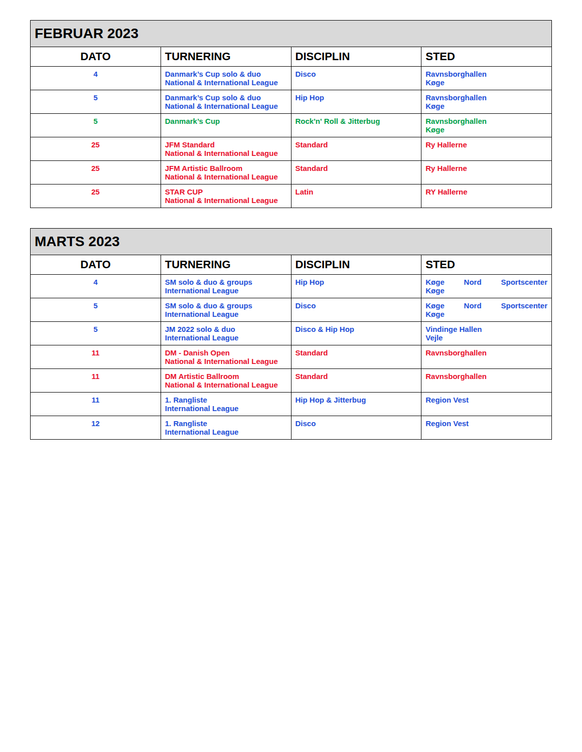| FEBRUAR 2023 |
| DATO | TURNERING | DISCIPLIN | STED |
| 4 | Danmark’s Cup solo & duo National & International League | Disco | Ravnsborghallen Køge |
| 5 | Danmark’s Cup solo & duo National & International League | Hip Hop | Ravnsborghallen Køge |
| 5 | Danmark’s Cup | Rock'n' Roll & Jitterbug | Ravnsborghallen Køge |
| 25 | JFM Standard National & International League | Standard | Ry Hallerne |
| 25 | JFM Artistic Ballroom National & International League | Standard | Ry Hallerne |
| 25 | STAR CUP National & International League | Latin | RY Hallerne |
| MARTS 2023 |
| DATO | TURNERING | DISCIPLIN | STED |
| 4 | SM solo & duo & groups International League | Hip Hop | Køge Nord Sportscenter Køge |
| 5 | SM solo & duo & groups International League | Disco | Køge Nord Sportscenter Køge |
| 5 | JM 2022 solo & duo International League | Disco & Hip Hop | Vindinge Hallen Vejle |
| 11 | DM - Danish Open National & International League | Standard | Ravnsborghallen |
| 11 | DM Artistic Ballroom National & International League | Standard | Ravnsborghallen |
| 11 | 1. Rangliste International League | Hip Hop & Jitterbug | Region Vest |
| 12 | 1. Rangliste International League | Disco | Region Vest |